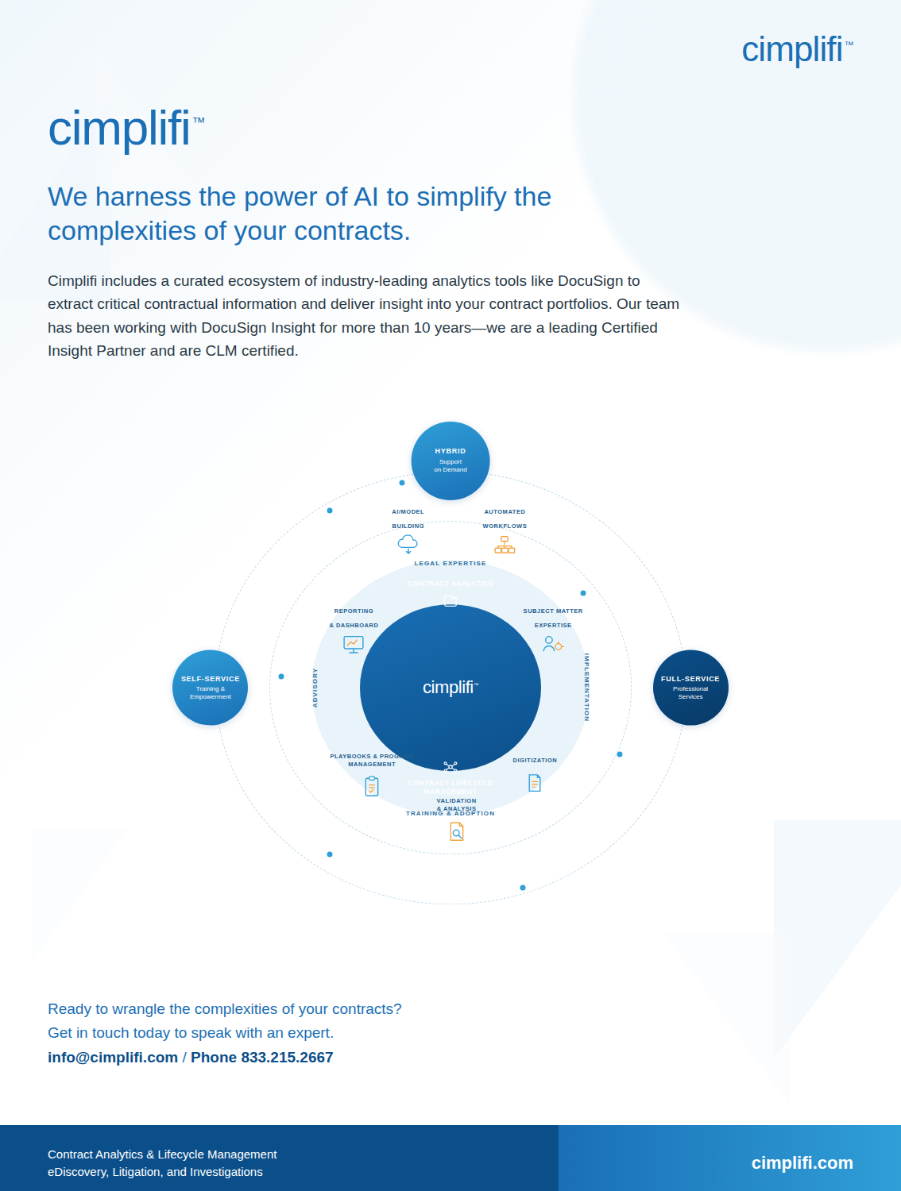cimplifi™
cimplifi™
We harness the power of AI to simplify the complexities of your contracts.
Cimplifi includes a curated ecosystem of industry-leading analytics tools like DocuSign to extract critical contractual information and deliver insight into your contract portfolios. Our team has been working with DocuSign Insight for more than 10 years—we are a leading Certified Insight Partner and are CLM certified.
Legal Expertise Training & Adoption Advisory Implementation
cimplifi™
Contract Analytics
Contract Lifecycle
Management
AI/Model
Building
Automated
Workflows
Subject Matter
Expertise
Digitization
Validation
& Analysis
Playbooks & Program
Management
Reporting
& Dashboard
Hybrid Support
on Demand
Self-Service Training &
Empowerment
Full-Service Professional
Services
Ready to wrangle the complexities of your contracts?
Get in touch today to speak with an expert.
info@cimplifi.com / Phone 833.215.2667
Contract Analytics & Lifecycle Management
eDiscovery, Litigation, and Investigations
cimplifi.com